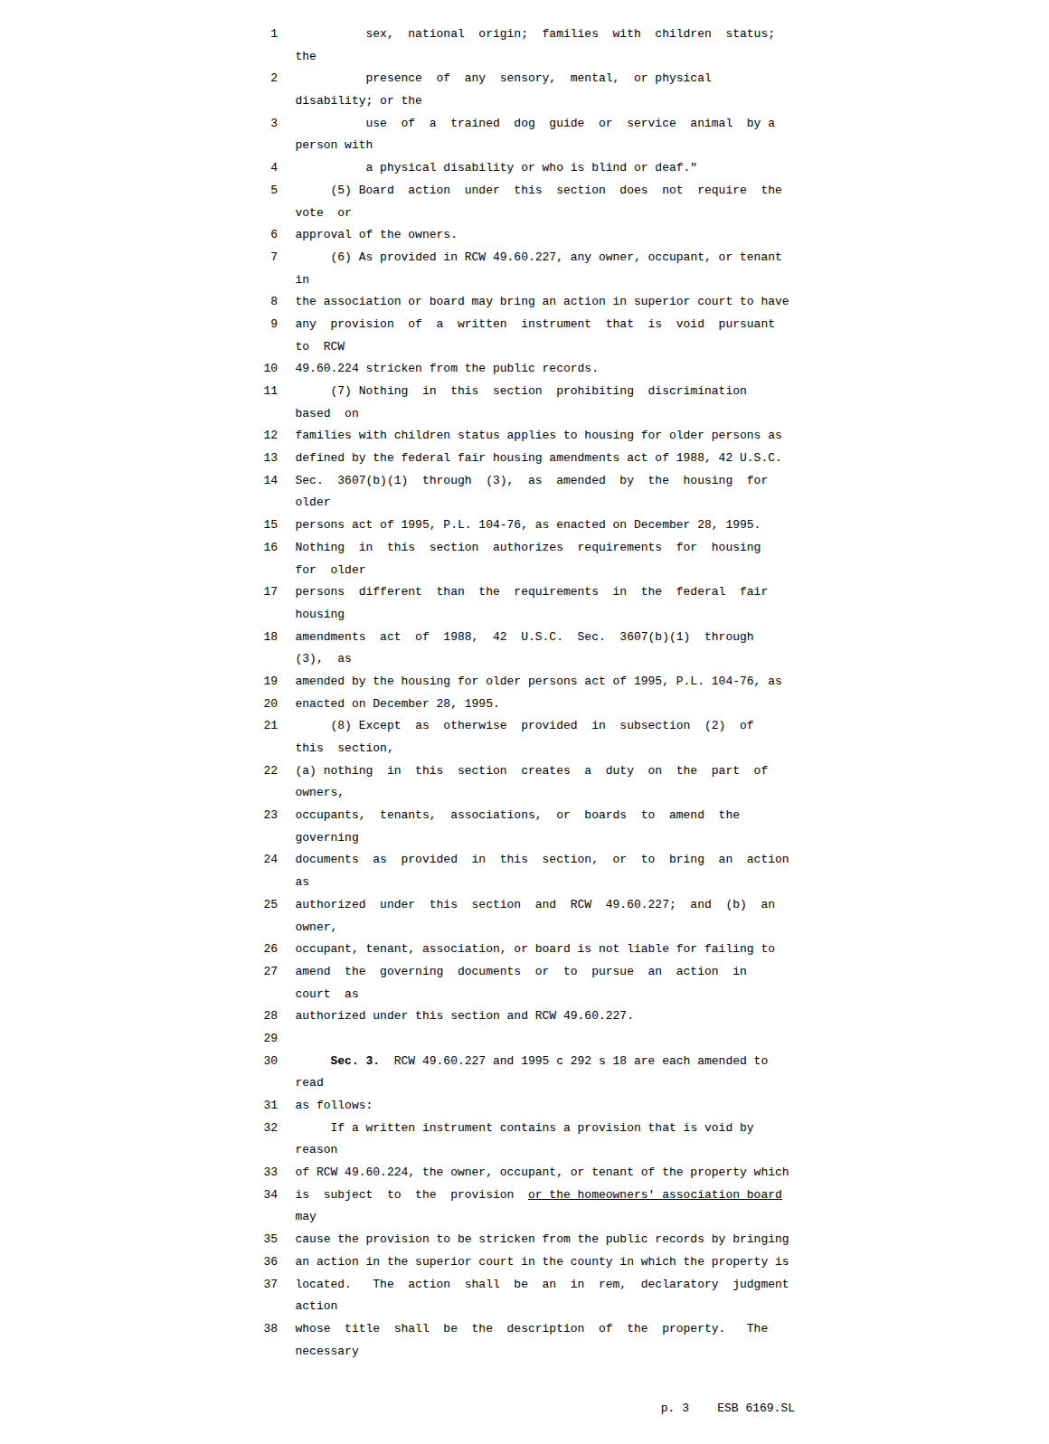sex, national origin; families with children status; the
presence of any sensory, mental, or physical disability; or the
use of a trained dog guide or service animal by a person with
a physical disability or who is blind or deaf."
(5) Board action under this section does not require the vote or
approval of the owners.
(6) As provided in RCW 49.60.227, any owner, occupant, or tenant in
the association or board may bring an action in superior court to have
any provision of a written instrument that is void pursuant to RCW
49.60.224 stricken from the public records.
(7) Nothing in this section prohibiting discrimination based on
families with children status applies to housing for older persons as
defined by the federal fair housing amendments act of 1988, 42 U.S.C.
Sec. 3607(b)(1) through (3), as amended by the housing for older
persons act of 1995, P.L. 104-76, as enacted on December 28, 1995.
Nothing in this section authorizes requirements for housing for older
persons different than the requirements in the federal fair housing
amendments act of 1988, 42 U.S.C. Sec. 3607(b)(1) through (3), as
amended by the housing for older persons act of 1995, P.L. 104-76, as
enacted on December 28, 1995.
(8) Except as otherwise provided in subsection (2) of this section,
(a) nothing in this section creates a duty on the part of owners,
occupants, tenants, associations, or boards to amend the governing
documents as provided in this section, or to bring an action as
authorized under this section and RCW 49.60.227; and (b) an owner,
occupant, tenant, association, or board is not liable for failing to
amend the governing documents or to pursue an action in court as
authorized under this section and RCW 49.60.227.
Sec. 3. RCW 49.60.227 and 1995 c 292 s 18 are each amended to read
as follows:
If a written instrument contains a provision that is void by reason
of RCW 49.60.224, the owner, occupant, or tenant of the property which
is subject to the provision or the homeowners' association board may
cause the provision to be stricken from the public records by bringing
an action in the superior court in the county in which the property is
located. The action shall be an in rem, declaratory judgment action
whose title shall be the description of the property. The necessary
p. 3 ESB 6169.SL